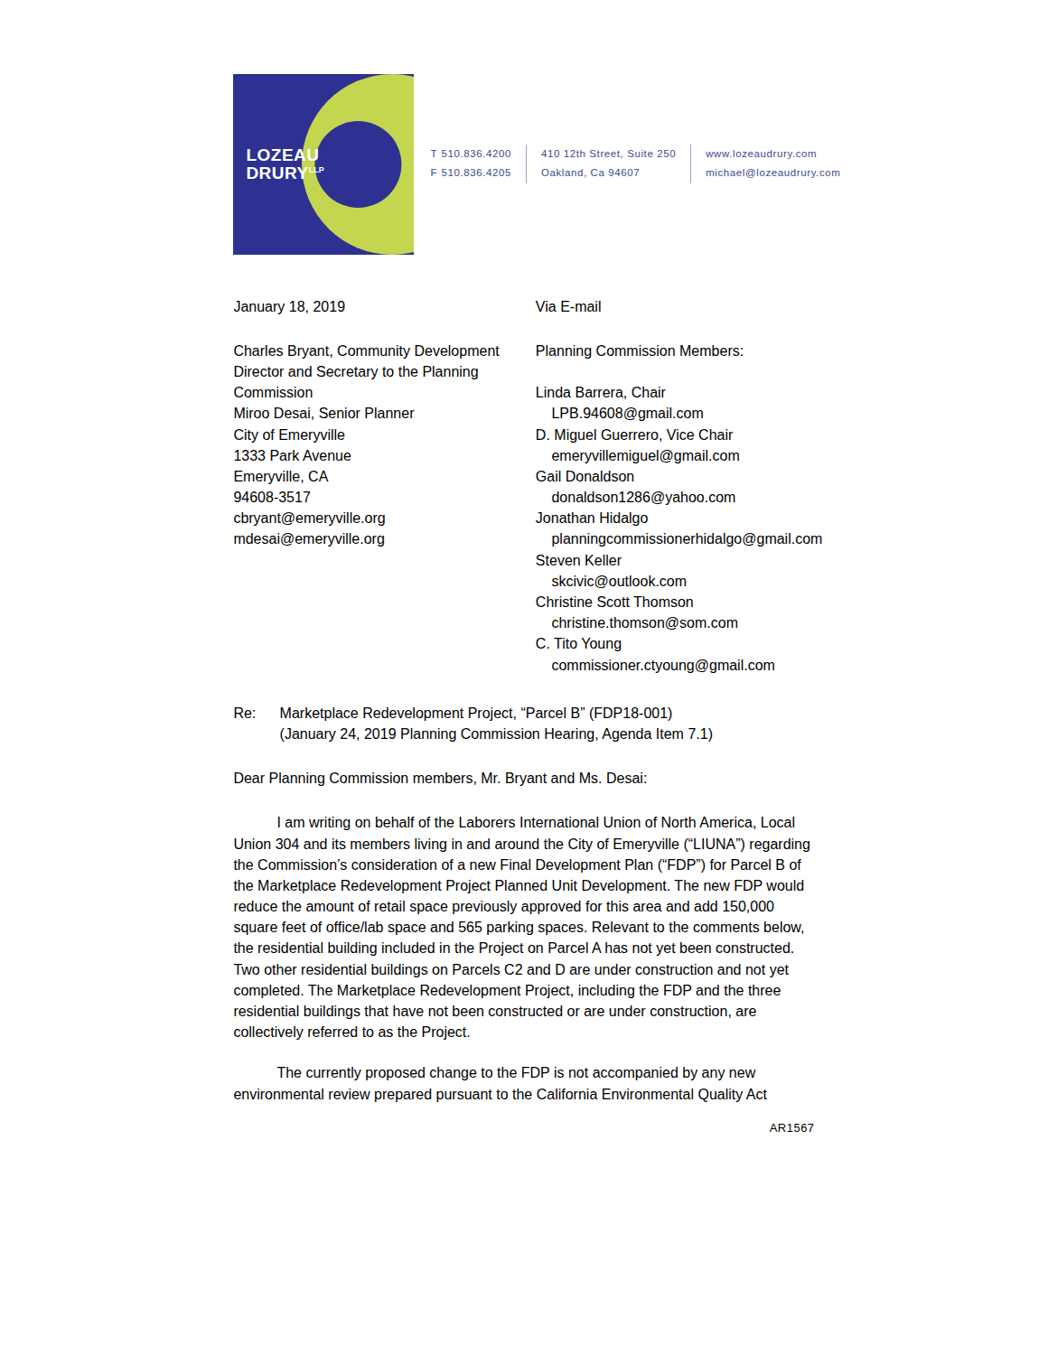LOZEAU
DRURYLLP
T510.836.4200
F510.836.4205
410 12th Street, Suite 250
Oakland, Ca 94607
www.lozeaudrury.com
michael@lozeaudrury.com
January 18, 2019
Via E-mail
Charles Bryant, Community Development
Director and Secretary to the Planning
Commission
Miroo Desai, Senior Planner
City of Emeryville
1333 Park Avenue
Emeryville, CA
94608-3517
cbryant@emeryville.org
mdesai@emeryville.org
Planning Commission Members:
Linda Barrera, Chair
LPB.94608@gmail.com
D. Miguel Guerrero, Vice Chair
emeryvillemiguel@gmail.com
Gail Donaldson
donaldson1286@yahoo.com
Jonathan Hidalgo
planningcommissionerhidalgo@gmail.com
Steven Keller
skcivic@outlook.com
Christine Scott Thomson
christine.thomson@som.com
C. Tito Young
commissioner.ctyoung@gmail.com
Re:
Marketplace Redevelopment Project, “Parcel B” (FDP18-001)
(January 24, 2019 Planning Commission Hearing, Agenda Item 7.1)
Dear Planning Commission members, Mr. Bryant and Ms. Desai:
I am writing on behalf of the Laborers International Union of North America, Local Union 304 and its members living in and around the City of Emeryville (“LIUNA”) regarding the Commission’s consideration of a new Final Development Plan (“FDP”) for Parcel B of the Marketplace Redevelopment Project Planned Unit Development. The new FDP would reduce the amount of retail space previously approved for this area and add 150,000 square feet of office/lab space and 565 parking spaces. Relevant to the comments below, the residential building included in the Project on Parcel A has not yet been constructed. Two other residential buildings on Parcels C2 and D are under construction and not yet completed. The Marketplace Redevelopment Project, including the FDP and the three residential buildings that have not been constructed or are under construction, are collectively referred to as the Project.
The currently proposed change to the FDP is not accompanied by any new environmental review prepared pursuant to the California Environmental Quality Act
AR1567